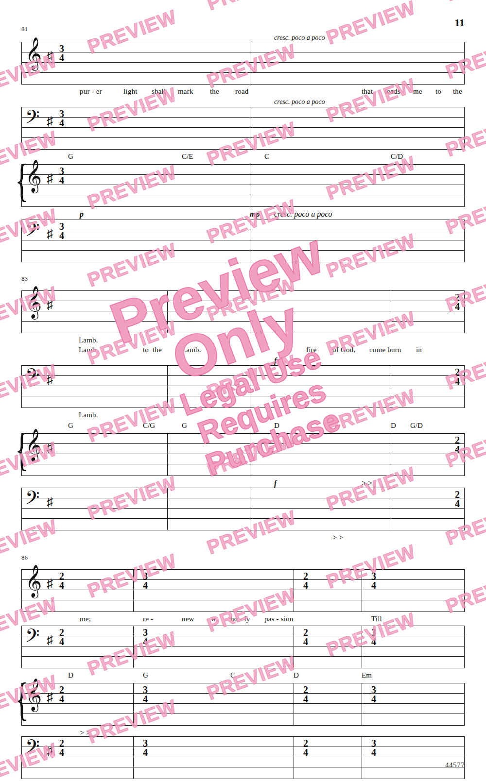11
81
cresc. poco a poco
𝄞
♯
34
pur - er light shall mark the road that leads me to the
cresc. poco a poco
𝄢
♯
34
G C/E C C/D
{
𝄞
♯
34
p mp cresc. poco a poco
𝄢
♯
34
83
𝄞
♯
24
Lamb.
Lamb, to the Lamb. O fire of God, come burn in
f
𝄢
♯
24
Lamb.
G C/G G D D G/D
{
𝄞
♯
24
f > >
𝄢
♯
24
> >
86
𝄞
♯
24
34
24
34
me; re - new a ho - ly pas - sion Till
𝄢
♯
24
34
24
34
D G C D Em
{
𝄞
♯
24
34
24
34
> >
𝄢
♯
24
34
24
34
44577
PREVIEW PREVIEW PREVIEW PREVIEW PREVIEW
PREVIEW PREVIEW PREVIEW PREVIEW PREVIEW
PREVIEW PREVIEW PREVIEW PREVIEW PREVIEW
PREVIEW PREVIEW PREVIEW PREVIEW PREVIEW
PREVIEW PREVIEW PREVIEW PREVIEW PREVIEW
PREVIEW PREVIEW PREVIEW PREVIEW PREVIEW
PREVIEW PREVIEW PREVIEW PREVIEW PREVIEW
PREVIEW PREVIEW PREVIEW PREVIEW PREVIEW
PREVIEW PREVIEW PREVIEW PREVIEW PREVIEW
PREVIEW PREVIEW PREVIEW PREVIEW PREVIEW
Preview Only
Legal Use Requires Purchase